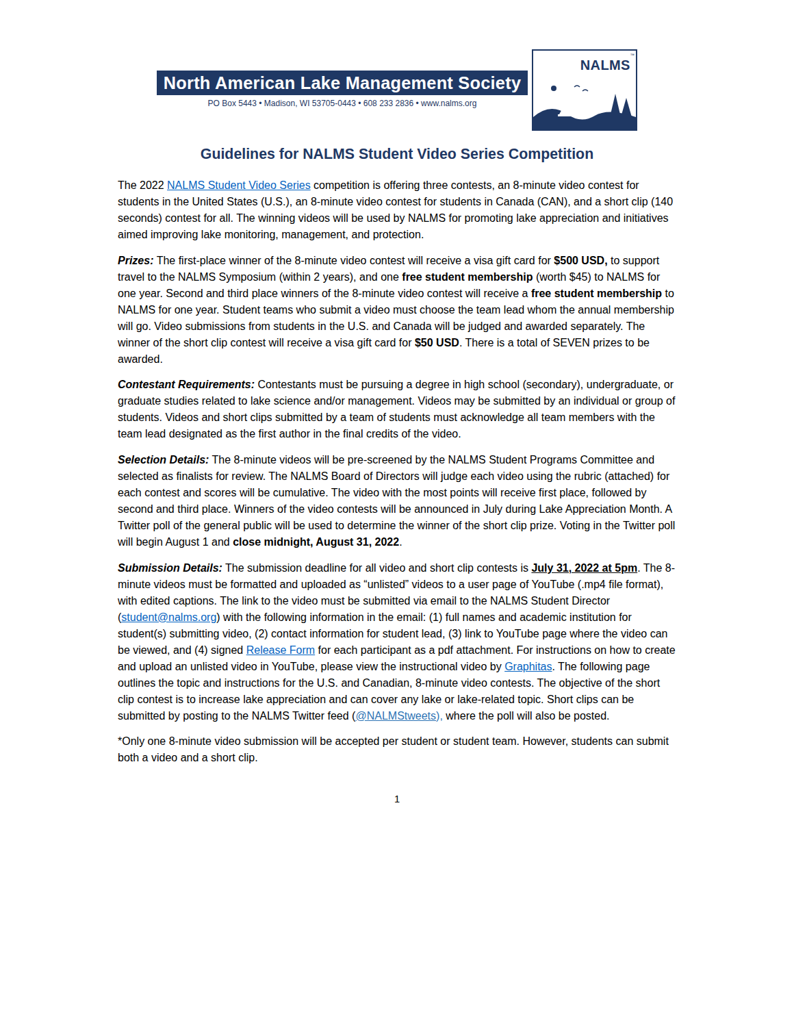North American Lake Management Society
PO Box 5443 • Madison, WI 53705-0443 • 608 233 2836 • www.nalms.org
™ NALMS
Guidelines for NALMS Student Video Series Competition
The 2022 NALMS Student Video Series competition is offering three contests, an 8-minute video contest for students in the United States (U.S.), an 8-minute video contest for students in Canada (CAN), and a short clip (140 seconds) contest for all. The winning videos will be used by NALMS for promoting lake appreciation and initiatives aimed improving lake monitoring, management, and protection.
Prizes: The first-place winner of the 8-minute video contest will receive a visa gift card for $500 USD, to support travel to the NALMS Symposium (within 2 years), and one free student membership (worth $45) to NALMS for one year. Second and third place winners of the 8-minute video contest will receive a free student membership to NALMS for one year. Student teams who submit a video must choose the team lead whom the annual membership will go. Video submissions from students in the U.S. and Canada will be judged and awarded separately. The winner of the short clip contest will receive a visa gift card for $50 USD. There is a total of SEVEN prizes to be awarded.
Contestant Requirements: Contestants must be pursuing a degree in high school (secondary), undergraduate, or graduate studies related to lake science and/or management. Videos may be submitted by an individual or group of students. Videos and short clips submitted by a team of students must acknowledge all team members with the team lead designated as the first author in the final credits of the video.
Selection Details: The 8-minute videos will be pre-screened by the NALMS Student Programs Committee and selected as finalists for review. The NALMS Board of Directors will judge each video using the rubric (attached) for each contest and scores will be cumulative. The video with the most points will receive first place, followed by second and third place. Winners of the video contests will be announced in July during Lake Appreciation Month. A Twitter poll of the general public will be used to determine the winner of the short clip prize. Voting in the Twitter poll will begin August 1 and close midnight, August 31, 2022.
Submission Details: The submission deadline for all video and short clip contests is July 31, 2022 at 5pm. The 8-minute videos must be formatted and uploaded as “unlisted” videos to a user page of YouTube (.mp4 file format), with edited captions. The link to the video must be submitted via email to the NALMS Student Director (student@nalms.org) with the following information in the email: (1) full names and academic institution for student(s) submitting video, (2) contact information for student lead, (3) link to YouTube page where the video can be viewed, and (4) signed Release Form for each participant as a pdf attachment. For instructions on how to create and upload an unlisted video in YouTube, please view the instructional video by Graphitas. The following page outlines the topic and instructions for the U.S. and Canadian, 8-minute video contests. The objective of the short clip contest is to increase lake appreciation and can cover any lake or lake-related topic. Short clips can be submitted by posting to the NALMS Twitter feed (@NALMStweets), where the poll will also be posted.
*Only one 8-minute video submission will be accepted per student or student team. However, students can submit both a video and a short clip.
1